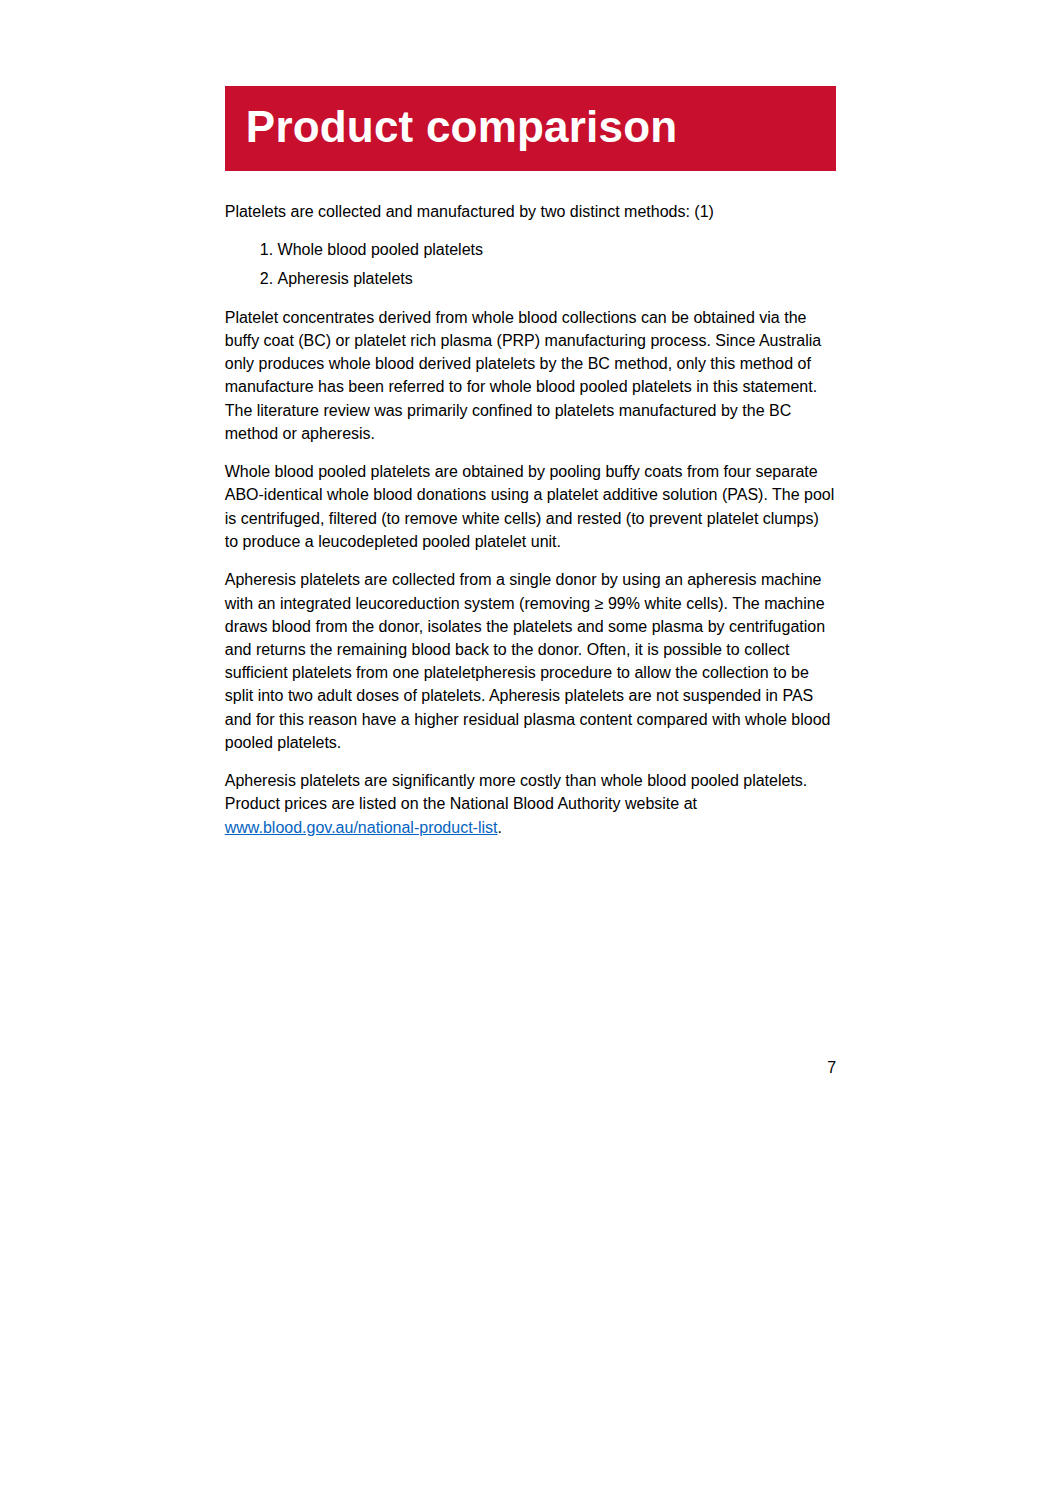Product comparison
Platelets are collected and manufactured by two distinct methods: (1)
Whole blood pooled platelets
Apheresis platelets
Platelet concentrates derived from whole blood collections can be obtained via the buffy coat (BC) or platelet rich plasma (PRP) manufacturing process. Since Australia only produces whole blood derived platelets by the BC method, only this method of manufacture has been referred to for whole blood pooled platelets in this statement. The literature review was primarily confined to platelets manufactured by the BC method or apheresis.
Whole blood pooled platelets are obtained by pooling buffy coats from four separate ABO-identical whole blood donations using a platelet additive solution (PAS). The pool is centrifuged, filtered (to remove white cells) and rested (to prevent platelet clumps) to produce a leucodepleted pooled platelet unit.
Apheresis platelets are collected from a single donor by using an apheresis machine with an integrated leucoreduction system (removing ≥ 99% white cells). The machine draws blood from the donor, isolates the platelets and some plasma by centrifugation and returns the remaining blood back to the donor. Often, it is possible to collect sufficient platelets from one plateletpheresis procedure to allow the collection to be split into two adult doses of platelets. Apheresis platelets are not suspended in PAS and for this reason have a higher residual plasma content compared with whole blood pooled platelets.
Apheresis platelets are significantly more costly than whole blood pooled platelets. Product prices are listed on the National Blood Authority website at www.blood.gov.au/national-product-list.
7